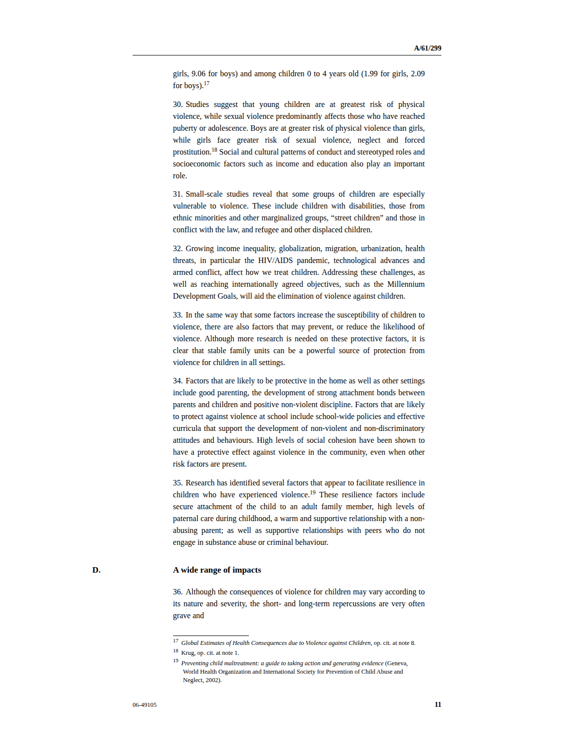A/61/299
girls, 9.06 for boys) and among children 0 to 4 years old (1.99 for girls, 2.09 for boys).17
30. Studies suggest that young children are at greatest risk of physical violence, while sexual violence predominantly affects those who have reached puberty or adolescence. Boys are at greater risk of physical violence than girls, while girls face greater risk of sexual violence, neglect and forced prostitution.18 Social and cultural patterns of conduct and stereotyped roles and socioeconomic factors such as income and education also play an important role.
31. Small-scale studies reveal that some groups of children are especially vulnerable to violence. These include children with disabilities, those from ethnic minorities and other marginalized groups, “street children” and those in conflict with the law, and refugee and other displaced children.
32. Growing income inequality, globalization, migration, urbanization, health threats, in particular the HIV/AIDS pandemic, technological advances and armed conflict, affect how we treat children. Addressing these challenges, as well as reaching internationally agreed objectives, such as the Millennium Development Goals, will aid the elimination of violence against children.
33. In the same way that some factors increase the susceptibility of children to violence, there are also factors that may prevent, or reduce the likelihood of violence. Although more research is needed on these protective factors, it is clear that stable family units can be a powerful source of protection from violence for children in all settings.
34. Factors that are likely to be protective in the home as well as other settings include good parenting, the development of strong attachment bonds between parents and children and positive non-violent discipline. Factors that are likely to protect against violence at school include school-wide policies and effective curricula that support the development of non-violent and non-discriminatory attitudes and behaviours. High levels of social cohesion have been shown to have a protective effect against violence in the community, even when other risk factors are present.
35. Research has identified several factors that appear to facilitate resilience in children who have experienced violence.19 These resilience factors include secure attachment of the child to an adult family member, high levels of paternal care during childhood, a warm and supportive relationship with a non-abusing parent; as well as supportive relationships with peers who do not engage in substance abuse or criminal behaviour.
D. A wide range of impacts
36. Although the consequences of violence for children may vary according to its nature and severity, the short- and long-term repercussions are very often grave and
17 Global Estimates of Health Consequences due to Violence against Children, op. cit. at note 8.
18 Krug, op. cit. at note 1.
19 Preventing child maltreatment: a guide to taking action and generating evidence (Geneva, World Health Organization and International Society for Prevention of Child Abuse and Neglect, 2002).
06-49105 11